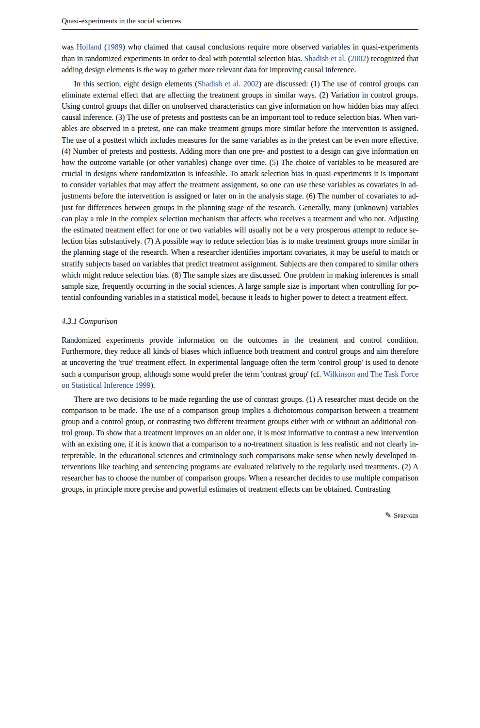Quasi-experiments in the social sciences
was Holland (1989) who claimed that causal conclusions require more observed variables in quasi-experiments than in randomized experiments in order to deal with potential selection bias. Shadish et al. (2002) recognized that adding design elements is the way to gather more relevant data for improving causal inference.
In this section, eight design elements (Shadish et al. 2002) are discussed: (1) The use of control groups can eliminate external effect that are affecting the treatment groups in similar ways. (2) Variation in control groups. Using control groups that differ on unobserved characteristics can give information on how hidden bias may affect causal inference. (3) The use of pretests and posttests can be an important tool to reduce selection bias. When variables are observed in a pretest, one can make treatment groups more similar before the intervention is assigned. The use of a posttest which includes measures for the same variables as in the pretest can be even more effective. (4) Number of pretests and posttests. Adding more than one pre- and posttest to a design can give information on how the outcome variable (or other variables) change over time. (5) The choice of variables to be measured are crucial in designs where randomization is infeasible. To attack selection bias in quasi-experiments it is important to consider variables that may affect the treatment assignment, so one can use these variables as covariates in adjustments before the intervention is assigned or later on in the analysis stage. (6) The number of covariates to adjust for differences between groups in the planning stage of the research. Generally, many (unknown) variables can play a role in the complex selection mechanism that affects who receives a treatment and who not. Adjusting the estimated treatment effect for one or two variables will usually not be a very prosperous attempt to reduce selection bias substantively. (7) A possible way to reduce selection bias is to make treatment groups more similar in the planning stage of the research. When a researcher identifies important covariates, it may be useful to match or stratify subjects based on variables that predict treatment assignment. Subjects are then compared to similar others which might reduce selection bias. (8) The sample sizes are discussed. One problem in making inferences is small sample size, frequently occurring in the social sciences. A large sample size is important when controlling for potential confounding variables in a statistical model, because it leads to higher power to detect a treatment effect.
4.3.1 Comparison
Randomized experiments provide information on the outcomes in the treatment and control condition. Furthermore, they reduce all kinds of biases which influence both treatment and control groups and aim therefore at uncovering the 'true' treatment effect. In experimental language often the term 'control group' is used to denote such a comparison group, although some would prefer the term 'contrast group' (cf. Wilkinson and The Task Force on Statistical Inference 1999).
There are two decisions to be made regarding the use of contrast groups. (1) A researcher must decide on the comparison to be made. The use of a comparison group implies a dichotomous comparison between a treatment group and a control group, or contrasting two different treatment groups either with or without an additional control group. To show that a treatment improves on an older one, it is most informative to contrast a new intervention with an existing one, if it is known that a comparison to a no-treatment situation is less realistic and not clearly interpretable. In the educational sciences and criminology such comparisons make sense when newly developed interventions like teaching and sentencing programs are evaluated relatively to the regularly used treatments. (2) A researcher has to choose the number of comparison groups. When a researcher decides to use multiple comparison groups, in principle more precise and powerful estimates of treatment effects can be obtained. Contrasting
✎Springer